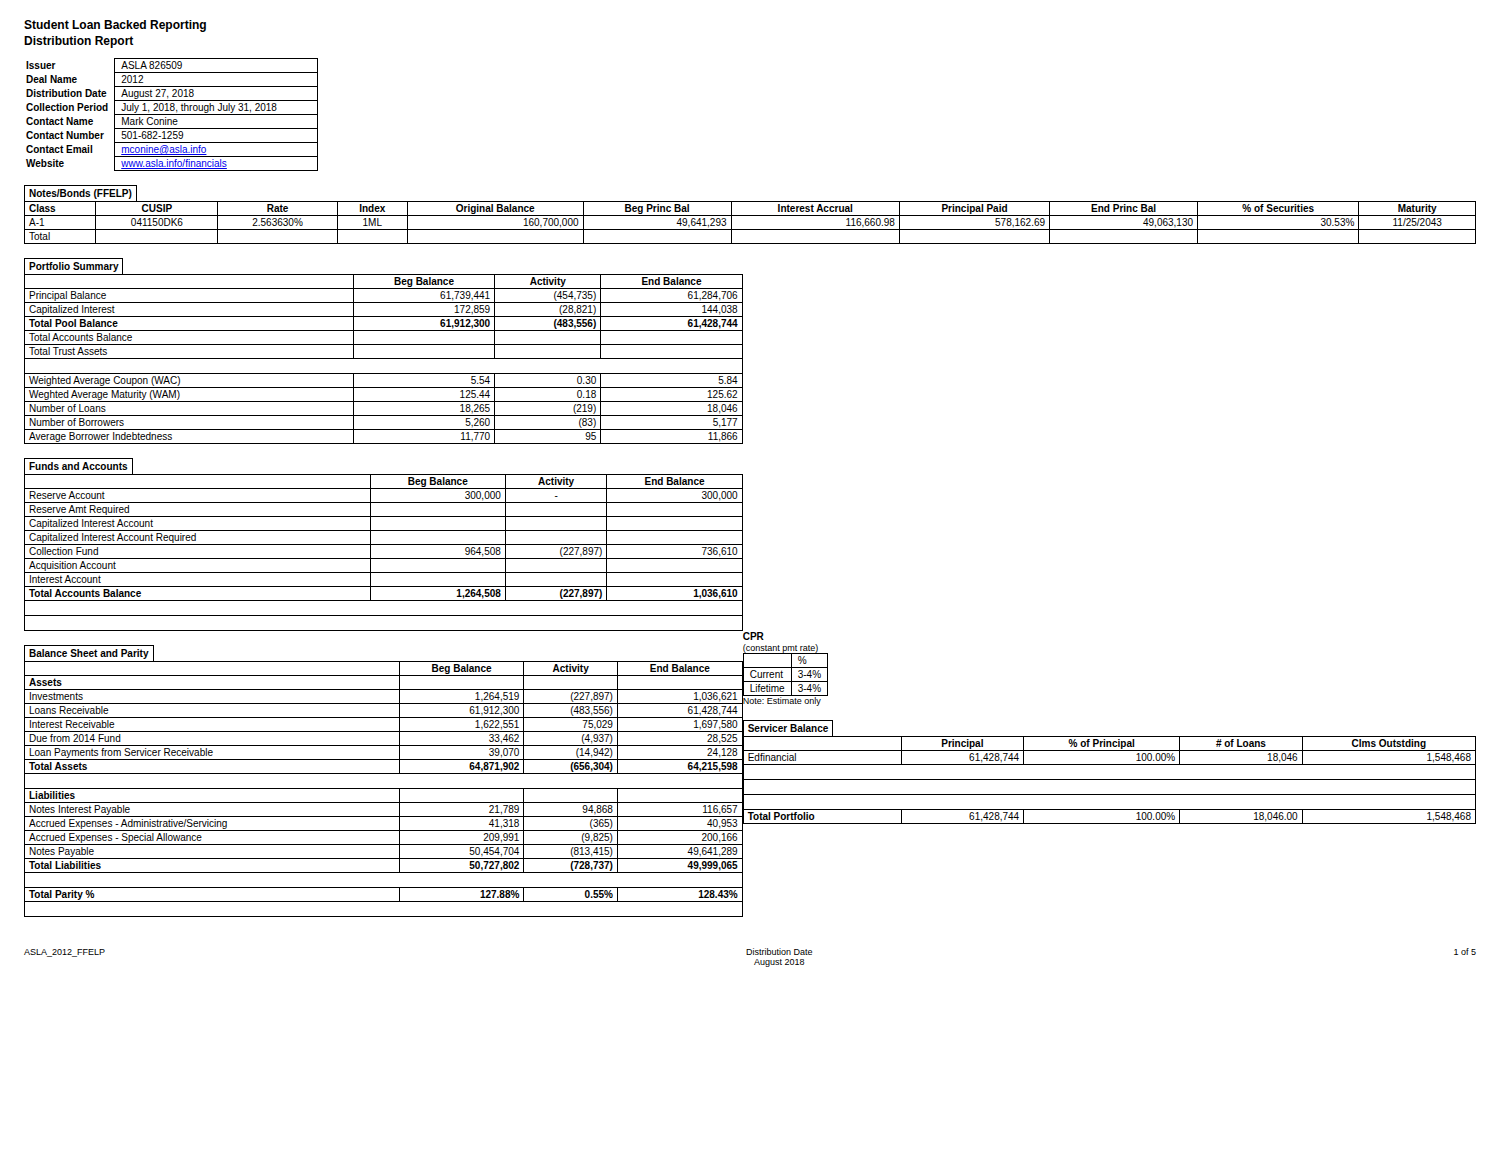Student Loan Backed Reporting
Distribution Report
| Issuer | ASLA 826509 |
| Deal Name | 2012 |
| Distribution Date | August 27, 2018 |
| Collection Period | July 1, 2018, through July 31, 2018 |
| Contact Name | Mark Conine |
| Contact Number | 501-682-1259 |
| Contact Email | mconine@asla.info |
| Website | www.asla.info/financials |
Notes/Bonds (FFELP)
| Class | CUSIP | Rate | Index | Original Balance | Beg Princ Bal | Interest Accrual | Principal Paid | End Princ Bal | % of Securities | Maturity |
| --- | --- | --- | --- | --- | --- | --- | --- | --- | --- | --- |
| A-1 | 041150DK6 | 2.563630% | 1ML | 160,700,000 | 49,641,293 | 116,660.98 | 578,162.69 | 49,063,130 | 30.53% | 11/25/2043 |
| Total | | | | | | | | | | |
| Portfolio Summary / / Beg Balance / Activity / End Balance / / --- / --- / --- / --- / / Principal Balance / 61,739,441 / (454,735) / 61,284,706 / / Capitalized Interest / 172,859 / (28,821) / 144,038 / / Total Pool Balance / 61,912,300 / (483,556) / 61,428,744 / / Total Accounts Balance / / / / / Total Trust Assets / / / / / Weighted Average Coupon (WAC) / 5.54 / 0.30 / 5.84 / / Weghted Average Maturity (WAM) / 125.44 / 0.18 / 125.62 / / Number of Loans / 18,265 / (219) / 18,046 / / Number of Borrowers / 5,260 / (83) / 5,177 / / Average Borrower Indebtedness / 11,770 / 95 / 11,866 / Funds and Accounts / / Beg Balance / Activity / End Balance / / --- / --- / --- / --- / / Reserve Account / 300,000 / - / 300,000 / / Reserve Amt Required / / / / / Capitalized Interest Account / / / / / Capitalized Interest Account Required / / / / / Collection Fund / 964,508 / (227,897) / 736,610 / / Acquisition Account / / / / / Interest Account / / / / / Total Accounts Balance / 1,264,508 / (227,897) / 1,036,610 / | |
| Balance Sheet and Parity / / Beg Balance / Activity / End Balance / / --- / --- / --- / --- / / Assets / / / / / Investments / 1,264,519 / (227,897) / 1,036,621 / / Loans Receivable / 61,912,300 / (483,556) / 61,428,744 / / Interest Receivable / 1,622,551 / 75,029 / 1,697,580 / / Due from 2014 Fund / 33,462 / (4,937) / 28,525 / / Loan Payments from Servicer Receivable / 39,070 / (14,942) / 24,128 / / Total Assets / 64,871,902 / (656,304) / 64,215,598 / / Liabilities / / / / / Notes Interest Payable / 21,789 / 94,868 / 116,657 / / Accrued Expenses - Administrative/Servicing / 41,318 / (365) / 40,953 / / Accrued Expenses - Special Allowance / 209,991 / (9,825) / 200,166 / / Notes Payable / 50,454,704 / (813,415) / 49,641,289 / / Total Liabilities / 50,727,802 / (728,737) / 49,999,065 / / Total Parity % / 127.88% / 0.55% / 128.43% / | CPR (constant pmt rate) / / % / / Current / 3-4% / / Lifetime / 3-4% / Note: Estimate only Servicer Balance / / Principal / % of Principal / # of Loans / Clms Outstding / / --- / --- / --- / --- / --- / / Edfinancial / 61,428,744 / 100.00% / 18,046 / 1,548,468 / / Total Portfolio / 61,428,744 / 100.00% / 18,046.00 / 1,548,468 / |
ASLA_2012_FFELP
Distribution Date
August 2018
1 of 5